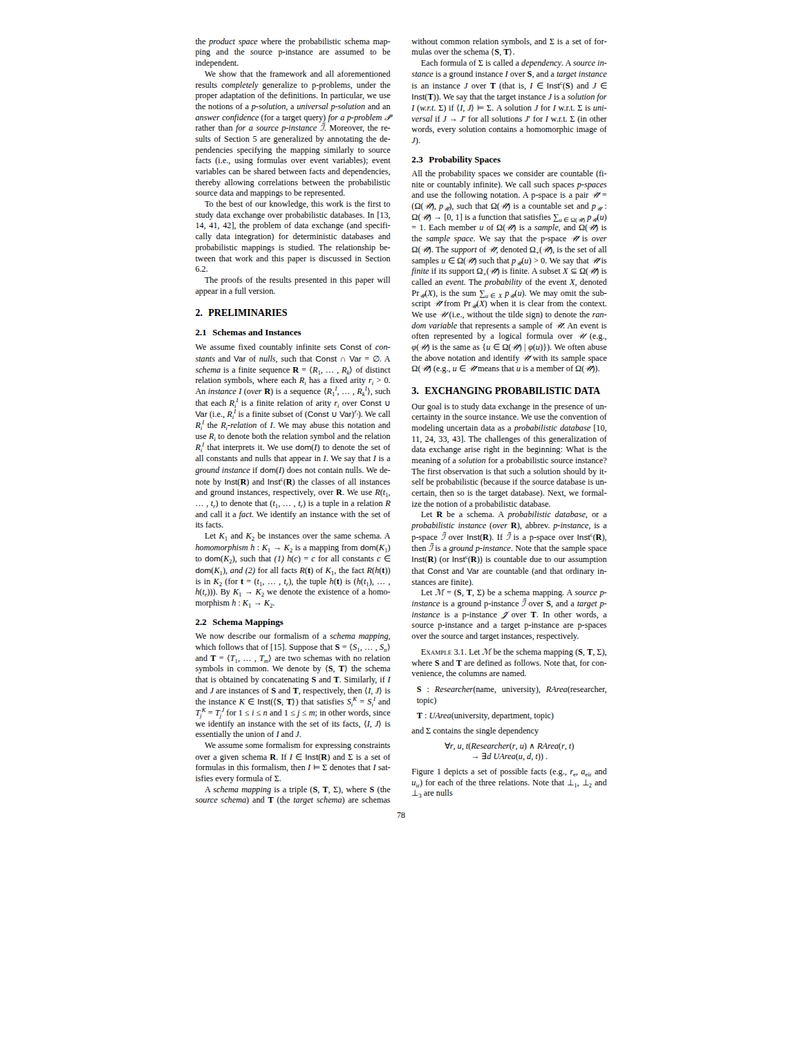the product space where the probabilistic schema mapping and the source p-instance are assumed to be independent.
We show that the framework and all aforementioned results completely generalize to p-problems, under the proper adaptation of the definitions. In particular, we use the notions of a p-solution, a universal p-solution and an answer confidence (for a target query) for a p-problem 𝒫̃ rather than for a source p-instance ℐ̃. Moreover, the results of Section 5 are generalized by annotating the dependencies specifying the mapping similarly to source facts (i.e., using formulas over event variables); event variables can be shared between facts and dependencies, thereby allowing correlations between the probabilistic source data and mappings to be represented.
To the best of our knowledge, this work is the first to study data exchange over probabilistic databases. In [13, 14, 41, 42], the problem of data exchange (and specifically data integration) for deterministic databases and probabilistic mappings is studied. The relationship between that work and this paper is discussed in Section 6.2.
The proofs of the results presented in this paper will appear in a full version.
2. PRELIMINARIES
2.1 Schemas and Instances
We assume fixed countably infinite sets Const of constants and Var of nulls, such that Const ∩ Var = ∅. A schema is a finite sequence R = ⟨R1, … , Rk⟩ of distinct relation symbols, where each Ri has a fixed arity ri > 0. An instance I (over R) is a sequence ⟨R1I, … , RkI⟩, such that each RiI is a finite relation of arity ri over Const ∪ Var (i.e., RiI is a finite subset of (Const ∪ Var)ri). We call RiI the Ri-relation of I. We may abuse this notation and use Ri to denote both the relation symbol and the relation RiI that interprets it. We use dom(I) to denote the set of all constants and nulls that appear in I. We say that I is a ground instance if dom(I) does not contain nulls. We denote by Inst(R) and Instc(R) the classes of all instances and ground instances, respectively, over R. We use R(t1, … , tr) to denote that (t1, … , tr) is a tuple in a relation R and call it a fact. We identify an instance with the set of its facts.
Let K1 and K2 be instances over the same schema. A homomorphism h : K1 → K2 is a mapping from dom(K1) to dom(K2), such that (1) h(c) = c for all constants c ∈ dom(K1), and (2) for all facts R(t) of K1, the fact R(h(t)) is in K2 (for t = (t1, … , tr), the tuple h(t) is (h(t1), … , h(tr))). By K1 → K2 we denote the existence of a homomorphism h : K1 → K2.
2.2 Schema Mappings
We now describe our formalism of a schema mapping, which follows that of [15]. Suppose that S = ⟨S1, … , Sn⟩ and T = ⟨T1, … , Tm⟩ are two schemas with no relation symbols in common. We denote by ⟨S, T⟩ the schema that is obtained by concatenating S and T. Similarly, if I and J are instances of S and T, respectively, then ⟨I, J⟩ is the instance K ∈ Inst(⟨S, T⟩) that satisfies SiK = SiI and TjK = TjJ for 1 ≤ i ≤ n and 1 ≤ j ≤ m; in other words, since we identify an instance with the set of its facts, ⟨I, J⟩ is essentially the union of I and J.
We assume some formalism for expressing constraints over a given schema R. If I ∈ Inst(R) and Σ is a set of formulas in this formalism, then I ⊨ Σ denotes that I satisfies every formula of Σ.
A schema mapping is a triple (S, T, Σ), where S (the source schema) and T (the target schema) are schemas without common relation symbols, and Σ is a set of formulas over the schema ⟨S, T⟩.
Each formula of Σ is called a dependency. A source instance is a ground instance I over S, and a target instance is an instance J over T (that is, I ∈ Instc(S) and J ∈ Inst(T)). We say that the target instance J is a solution for I (w.r.t. Σ) if ⟨I, J⟩ ⊨ Σ. A solution J for I w.r.t. Σ is universal if J → J′ for all solutions J′ for I w.r.t. Σ (in other words, every solution contains a homomorphic image of J).
2.3 Probability Spaces
All the probability spaces we consider are countable (finite or countably infinite). We call such spaces p-spaces and use the following notation. A p-space is a pair 𝒰̃ = (Ω(𝒰̃), p𝒰̃), such that Ω(𝒰̃) is a countable set and p𝒰̃ : Ω(𝒰̃) → [0, 1] is a function that satisfies ∑u ∈ Ω(𝒰̃) p𝒰̃(u) = 1. Each member u of Ω(𝒰̃) is a sample, and Ω(𝒰̃) is the sample space. We say that the p-space 𝒰̃ is over Ω(𝒰̃). The support of 𝒰̃, denoted Ω+(𝒰̃), is the set of all samples u ∈ Ω(𝒰̃) such that p𝒰̃(u) > 0. We say that 𝒰̃ is finite if its support Ω+(𝒰̃) is finite. A subset X ⊆ Ω(𝒰̃) is called an event. The probability of the event X, denoted Pr𝒰̃(X), is the sum ∑u ∈ X p𝒰̃(u). We may omit the subscript 𝒰̃ from Pr𝒰̃(X) when it is clear from the context. We use 𝒰 (i.e., without the tilde sign) to denote the random variable that represents a sample of 𝒰̃. An event is often represented by a logical formula over 𝒰 (e.g., φ(𝒰) is the same as {u ∈ Ω(𝒰̃) | φ(u)}). We often abuse the above notation and identify 𝒰̃ with its sample space Ω(𝒰̃) (e.g., u ∈ 𝒰̃ means that u is a member of Ω(𝒰̃)).
3. EXCHANGING PROBABILISTIC DATA
Our goal is to study data exchange in the presence of uncertainty in the source instance. We use the convention of modeling uncertain data as a probabilistic database [10, 11, 24, 33, 43]. The challenges of this generalization of data exchange arise right in the beginning: What is the meaning of a solution for a probabilistic source instance? The first observation is that such a solution should by itself be probabilistic (because if the source database is uncertain, then so is the target database). Next, we formalize the notion of a probabilistic database.
Let R be a schema. A probabilistic database, or a probabilistic instance (over R), abbrev. p-instance, is a p-space ℐ̃ over Inst(R). If ℐ̃ is a p-space over Instc(R), then ℐ̃ is a ground p-instance. Note that the sample space Inst(R) (or Instc(R)) is countable due to our assumption that Const and Var are countable (and that ordinary instances are finite).
Let ℳ = (S, T, Σ) be a schema mapping. A source p-instance is a ground p-instance ℐ̃ over S, and a target p-instance is a p-instance 𝒥̃ over T. In other words, a source p-instance and a target p-instance are p-spaces over the source and target instances, respectively.
Example 3.1. Let ℳ be the schema mapping (S, T, Σ), where S and T are defined as follows. Note that, for convenience, the columns are named.
S : Researcher(name, university), RArea(researcher, topic)
T : UArea(university, department, topic)
and Σ contains the single dependency
∀r, u, t(Researcher(r, u) ∧ RArea(r, t) → ∃d UArea(u, d, t)) .
Figure 1 depicts a set of possible facts (e.g., re, aeir and uir) for each of the three relations. Note that ⊥1, ⊥2 and ⊥3 are nulls
78